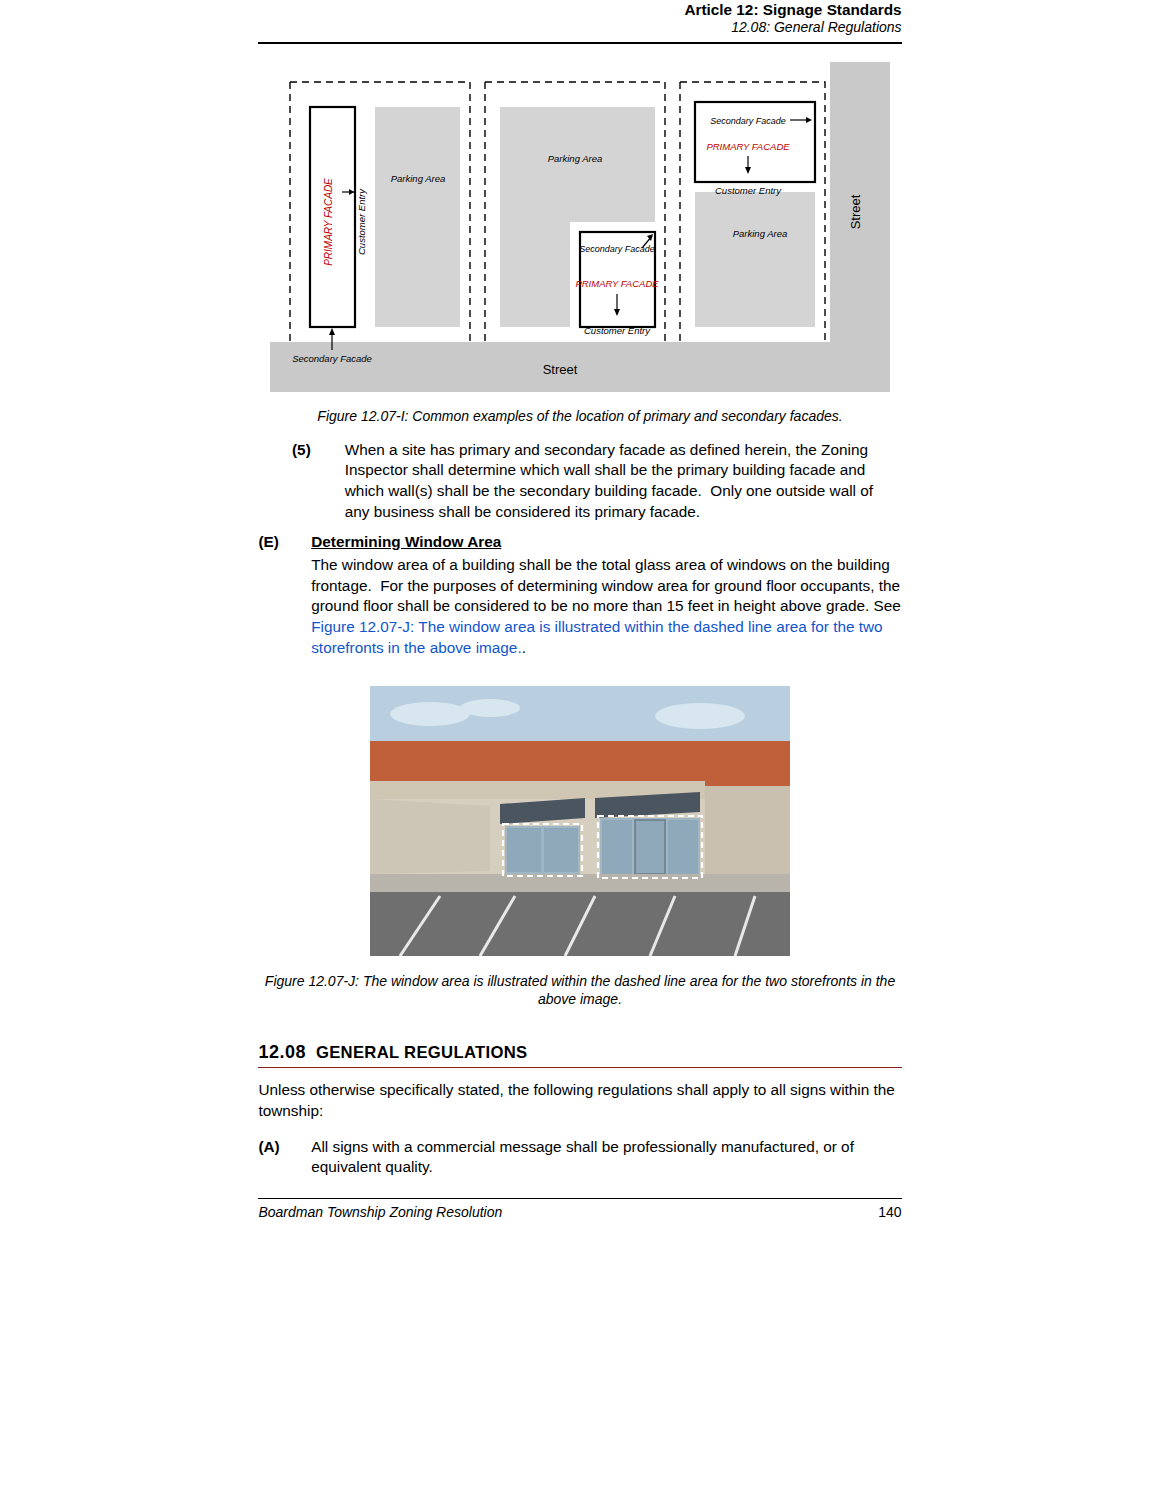Article 12: Signage Standards
12.08: General Regulations
PRIMARY FACADE Customer Entry Parking Area Secondary Facade Parking Area Secondary Facade PRIMARY FACADE Customer Entry Secondary Facade PRIMARY FACADE Customer Entry Parking Area Street Street
Figure 12.07-I: Common examples of the location of primary and secondary facades.
(5)
When a site has primary and secondary facade as defined herein, the Zoning Inspector shall determine which wall shall be the primary building facade and which wall(s) shall be the secondary building facade. Only one outside wall of any business shall be considered its primary facade.
(E)
Determining Window Area
The window area of a building shall be the total glass area of windows on the building frontage. For the purposes of determining window area for ground floor occupants, the ground floor shall be considered to be no more than 15 feet in height above grade. See Figure 12.07-J: The window area is illustrated within the dashed line area for the two storefronts in the above image..
Figure 12.07-J: The window area is illustrated within the dashed line area for the two storefronts in the above image.
12.08 GENERAL REGULATIONS
Unless otherwise specifically stated, the following regulations shall apply to all signs within the township:
(A)
All signs with a commercial message shall be professionally manufactured, or of equivalent quality.
Boardman Township Zoning Resolution
140